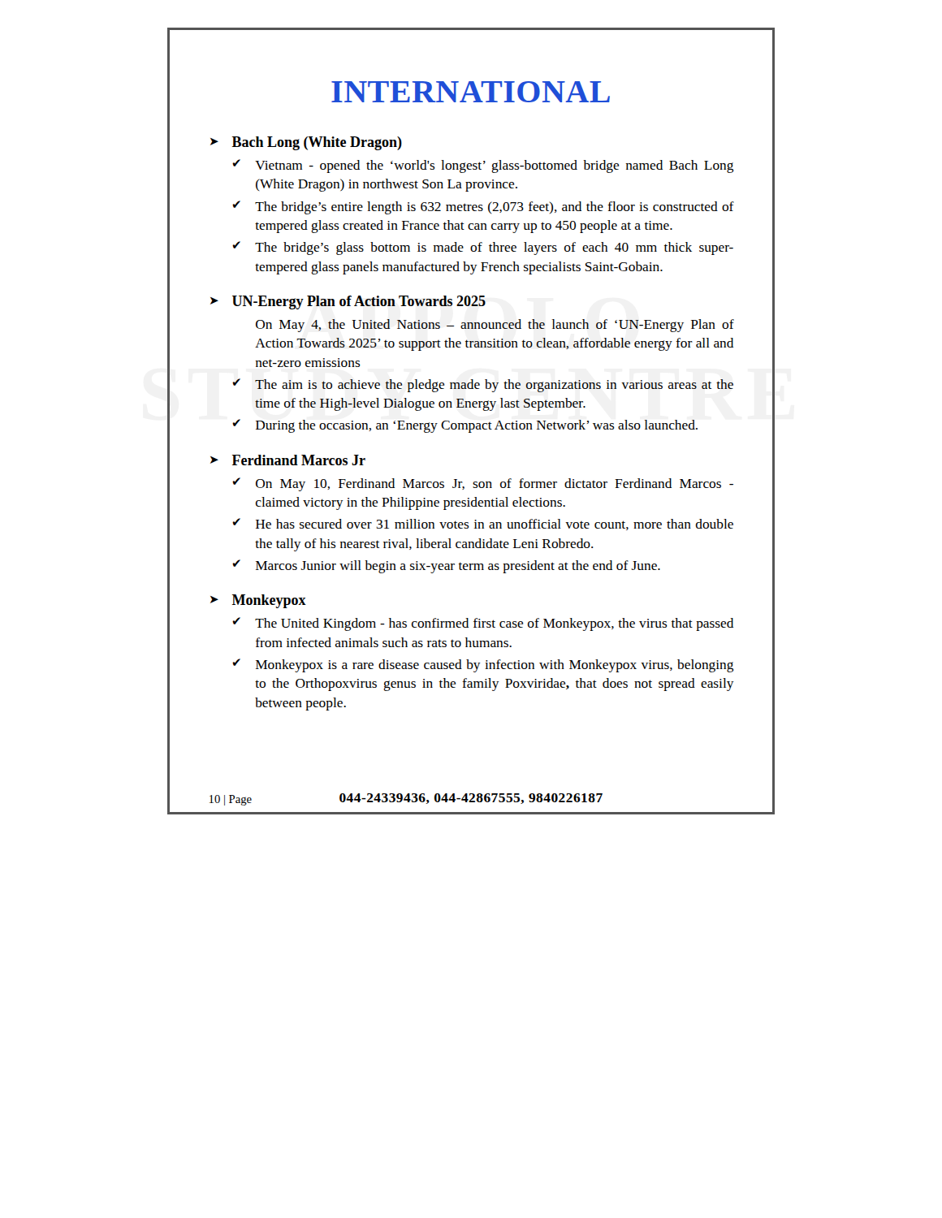APPOLO
STUDY CENTRE
INTERNATIONAL
Bach Long (White Dragon)
Vietnam - opened the ‘world's longest’ glass-bottomed bridge named Bach Long (White Dragon) in northwest Son La province.
The bridge’s entire length is 632 metres (2,073 feet), and the floor is constructed of tempered glass created in France that can carry up to 450 people at a time.
The bridge’s glass bottom is made of three layers of each 40 mm thick super-tempered glass panels manufactured by French specialists Saint-Gobain.
UN-Energy Plan of Action Towards 2025
On May 4, the United Nations – announced the launch of ‘UN-Energy Plan of Action Towards 2025’ to support the transition to clean, affordable energy for all and net-zero emissions
The aim is to achieve the pledge made by the organizations in various areas at the time of the High-level Dialogue on Energy last September.
During the occasion, an ‘Energy Compact Action Network’ was also launched.
Ferdinand Marcos Jr
On May 10, Ferdinand Marcos Jr, son of former dictator Ferdinand Marcos - claimed victory in the Philippine presidential elections.
He has secured over 31 million votes in an unofficial vote count, more than double the tally of his nearest rival, liberal candidate Leni Robredo.
Marcos Junior will begin a six-year term as president at the end of June.
Monkeypox
The United Kingdom - has confirmed first case of Monkeypox, the virus that passed from infected animals such as rats to humans.
Monkeypox is a rare disease caused by infection with Monkeypox virus, belonging to the Orthopoxvirus genus in the family Poxviridae, that does not spread easily between people.
10 | Page 044-24339436, 044-42867555, 9840226187